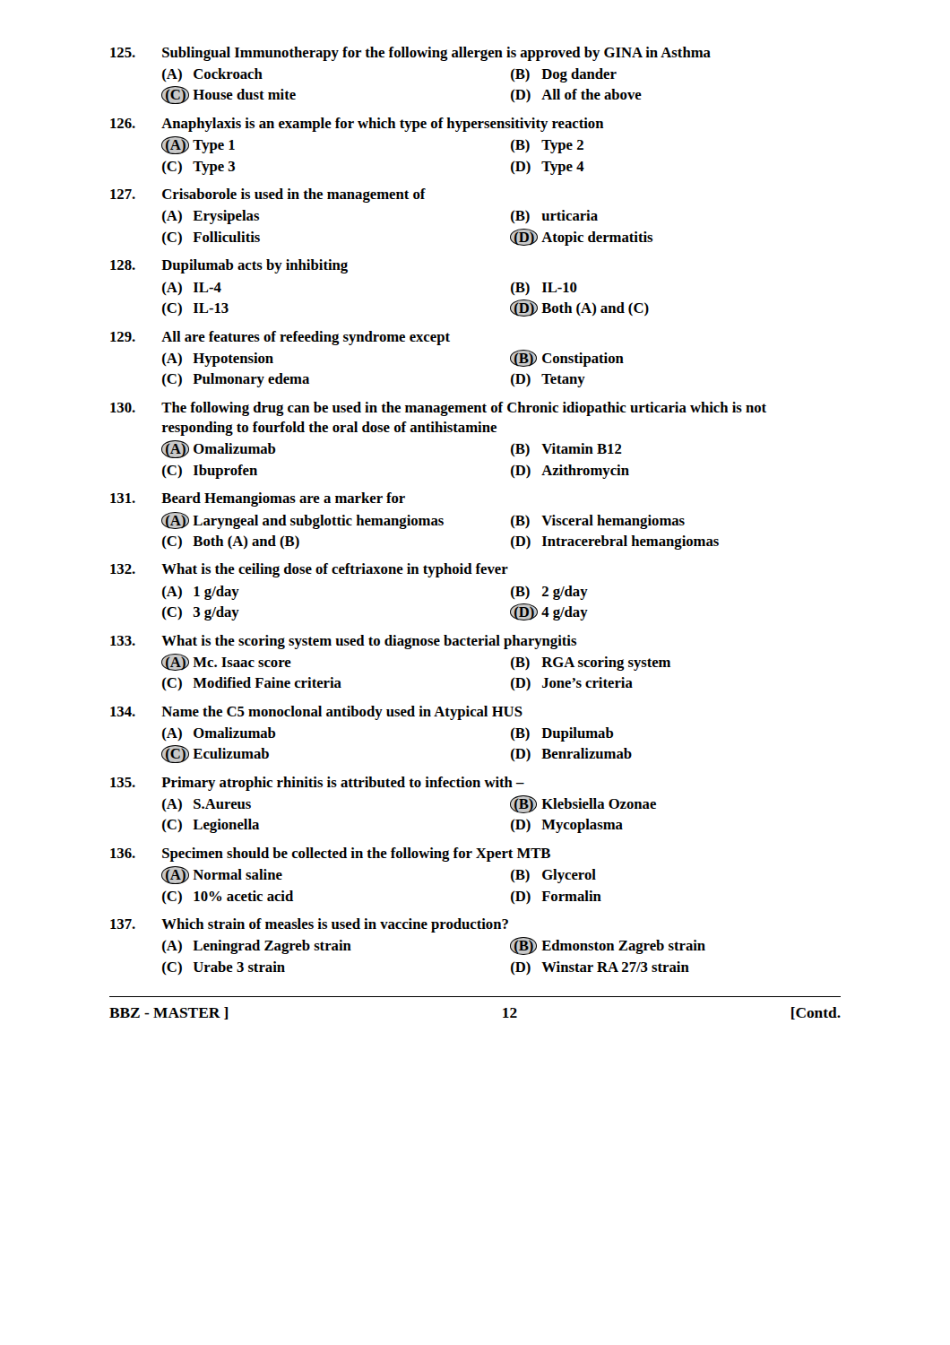125.
Sublingual Immunotherapy for the following allergen is approved by GINA in Asthma
(A) Cockroach
(B) Dog dander
(C) House dust mite
(D) All of the above
126.
Anaphylaxis is an example for which type of hypersensitivity reaction
(A) Type 1
(B) Type 2
(C) Type 3
(D) Type 4
127.
Crisaborole is used in the management of
(A) Erysipelas
(B) urticaria
(C) Folliculitis
(D) Atopic dermatitis
128.
Dupilumab acts by inhibiting
(A) IL-4
(B) IL-10
(C) IL-13
(D) Both (A) and (C)
129.
All are features of refeeding syndrome except
(A) Hypotension
(B) Constipation
(C) Pulmonary edema
(D) Tetany
130.
The following drug can be used in the management of Chronic idiopathic urticaria which is not responding to fourfold the oral dose of antihistamine
(A) Omalizumab
(B) Vitamin B12
(C) Ibuprofen
(D) Azithromycin
131.
Beard Hemangiomas are a marker for
(A) Laryngeal and subglottic hemangiomas
(B) Visceral hemangiomas
(C) Both (A) and (B)
(D) Intracerebral hemangiomas
132.
What is the ceiling dose of ceftriaxone in typhoid fever
(A) 1 g/day
(B) 2 g/day
(C) 3 g/day
(D) 4 g/day
133.
What is the scoring system used to diagnose bacterial pharyngitis
(A) Mc. Isaac score
(B) RGA scoring system
(C) Modified Faine criteria
(D) Jone’s criteria
134.
Name the C5 monoclonal antibody used in Atypical HUS
(A) Omalizumab
(B) Dupilumab
(C) Eculizumab
(D) Benralizumab
135.
Primary atrophic rhinitis is attributed to infection with –
(A) S.Aureus
(B) Klebsiella Ozonae
(C) Legionella
(D) Mycoplasma
136.
Specimen should be collected in the following for Xpert MTB
(A) Normal saline
(B) Glycerol
(C) 10% acetic acid
(D) Formalin
137.
Which strain of measles is used in vaccine production?
(A) Leningrad Zagreb strain
(B) Edmonston Zagreb strain
(C) Urabe 3 strain
(D) Winstar RA 27/3 strain
BBZ - MASTER ]
12
[Contd.